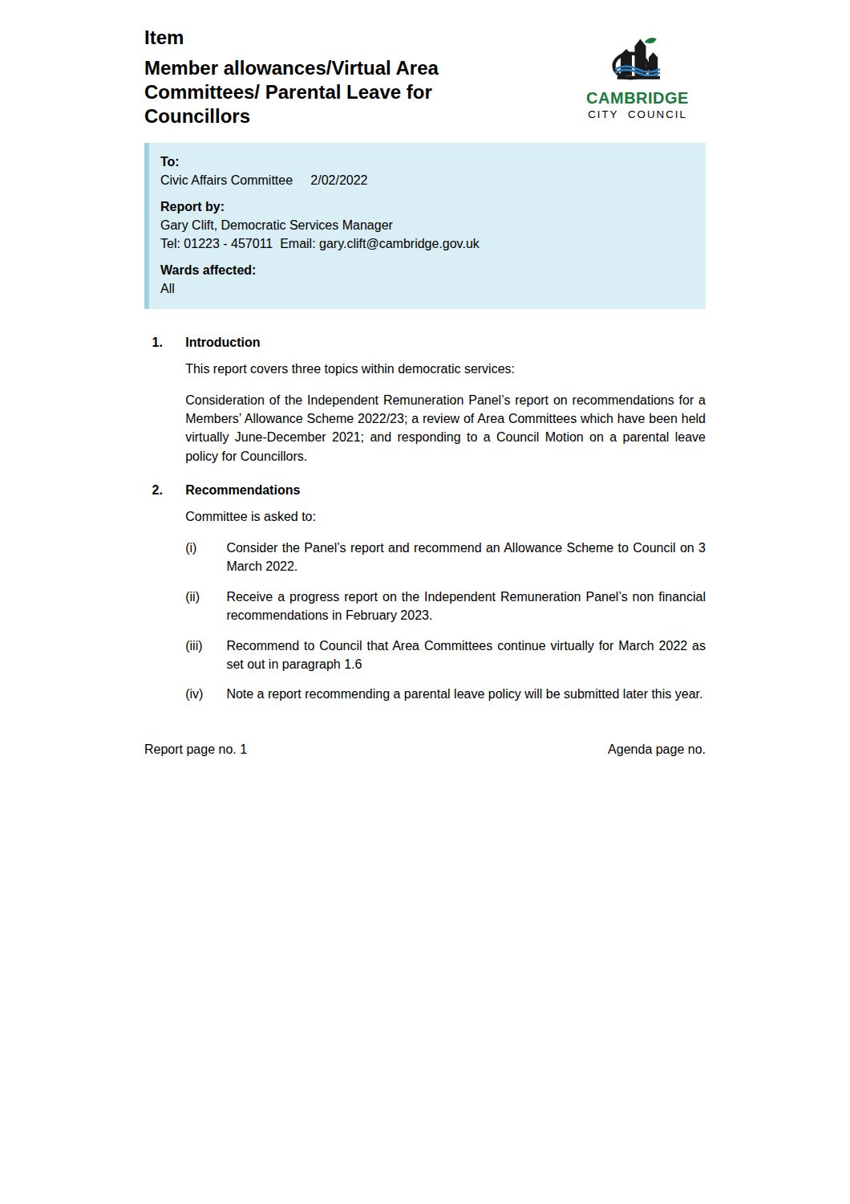CAMBRIDGE
CITY COUNCIL
Item
Member allowances/Virtual Area Committees/ Parental Leave for Councillors
To:
Civic Affairs Committee 2/02/2022
Report by:
Gary Clift, Democratic Services Manager
Tel: 01223 - 457011 Email: gary.clift@cambridge.gov.uk
Wards affected:
All
Introduction
This report covers three topics within democratic services:
Consideration of the Independent Remuneration Panel’s report on recommendations for a Members’ Allowance Scheme 2022/23; a review of Area Committees which have been held virtually June-December 2021; and responding to a Council Motion on a parental leave policy for Councillors.
Recommendations
Committee is asked to:
Consider the Panel’s report and recommend an Allowance Scheme to Council on 3 March 2022.
Receive a progress report on the Independent Remuneration Panel’s non financial recommendations in February 2023.
Recommend to Council that Area Committees continue virtually for March 2022 as set out in paragraph 1.6
Note a report recommending a parental leave policy will be submitted later this year.
Report page no. 1 Agenda page no.